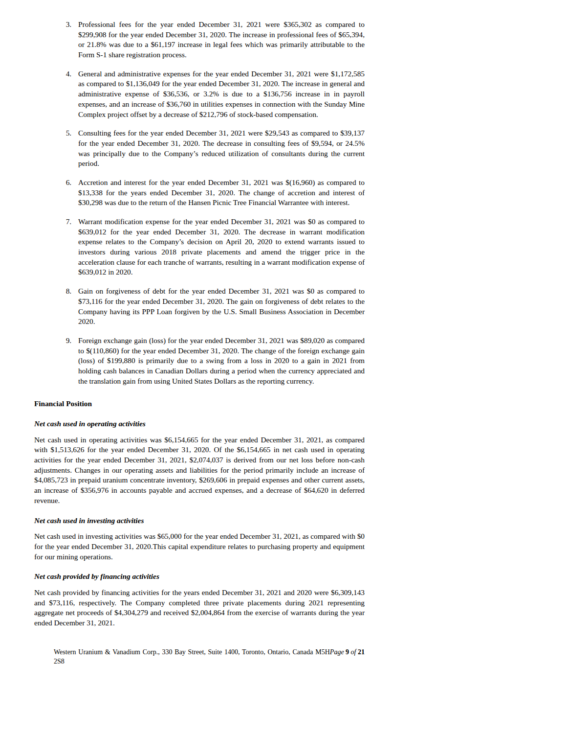Professional fees for the year ended December 31, 2021 were $365,302 as compared to $299,908 for the year ended December 31, 2020. The increase in professional fees of $65,394, or 21.8% was due to a $61,197 increase in legal fees which was primarily attributable to the Form S-1 share registration process.
General and administrative expenses for the year ended December 31, 2021 were $1,172,585 as compared to $1,136,049 for the year ended December 31, 2020. The increase in general and administrative expense of $36,536, or 3.2% is due to a $136,756 increase in in payroll expenses, and an increase of $36,760 in utilities expenses in connection with the Sunday Mine Complex project offset by a decrease of $212,796 of stock-based compensation.
Consulting fees for the year ended December 31, 2021 were $29,543 as compared to $39,137 for the year ended December 31, 2020. The decrease in consulting fees of $9,594, or 24.5% was principally due to the Company’s reduced utilization of consultants during the current period.
Accretion and interest for the year ended December 31, 2021 was $(16,960) as compared to $13,338 for the years ended December 31, 2020. The change of accretion and interest of $30,298 was due to the return of the Hansen Picnic Tree Financial Warrantee with interest.
Warrant modification expense for the year ended December 31, 2021 was $0 as compared to $639,012 for the year ended December 31, 2020. The decrease in warrant modification expense relates to the Company’s decision on April 20, 2020 to extend warrants issued to investors during various 2018 private placements and amend the trigger price in the acceleration clause for each tranche of warrants, resulting in a warrant modification expense of $639,012 in 2020.
Gain on forgiveness of debt for the year ended December 31, 2021 was $0 as compared to $73,116 for the year ended December 31, 2020. The gain on forgiveness of debt relates to the Company having its PPP Loan forgiven by the U.S. Small Business Association in December 2020.
Foreign exchange gain (loss) for the year ended December 31, 2021 was $89,020 as compared to $(110,860) for the year ended December 31, 2020. The change of the foreign exchange gain (loss) of $199,880 is primarily due to a swing from a loss in 2020 to a gain in 2021 from holding cash balances in Canadian Dollars during a period when the currency appreciated and the translation gain from using United States Dollars as the reporting currency.
Financial Position
Net cash used in operating activities
Net cash used in operating activities was $6,154,665 for the year ended December 31, 2021, as compared with $1,513,626 for the year ended December 31, 2020. Of the $6,154,665 in net cash used in operating activities for the year ended December 31, 2021, $2,074,037 is derived from our net loss before non-cash adjustments. Changes in our operating assets and liabilities for the period primarily include an increase of $4,085,723 in prepaid uranium concentrate inventory, $269,606 in prepaid expenses and other current assets, an increase of $356,976 in accounts payable and accrued expenses, and a decrease of $64,620 in deferred revenue.
Net cash used in investing activities
Net cash used in investing activities was $65,000 for the year ended December 31, 2021, as compared with $0 for the year ended December 31, 2020.This capital expenditure relates to purchasing property and equipment for our mining operations.
Net cash provided by financing activities
Net cash provided by financing activities for the years ended December 31, 2021 and 2020 were $6,309,143 and $73,116, respectively. The Company completed three private placements during 2021 representing aggregate net proceeds of $4,304,279 and received $2,004,864 from the exercise of warrants during the year ended December 31, 2021.
Western Uranium & Vanadium Corp., 330 Bay Street, Suite 1400, Toronto, Ontario, Canada M5H 2S8 Page 9 of 21